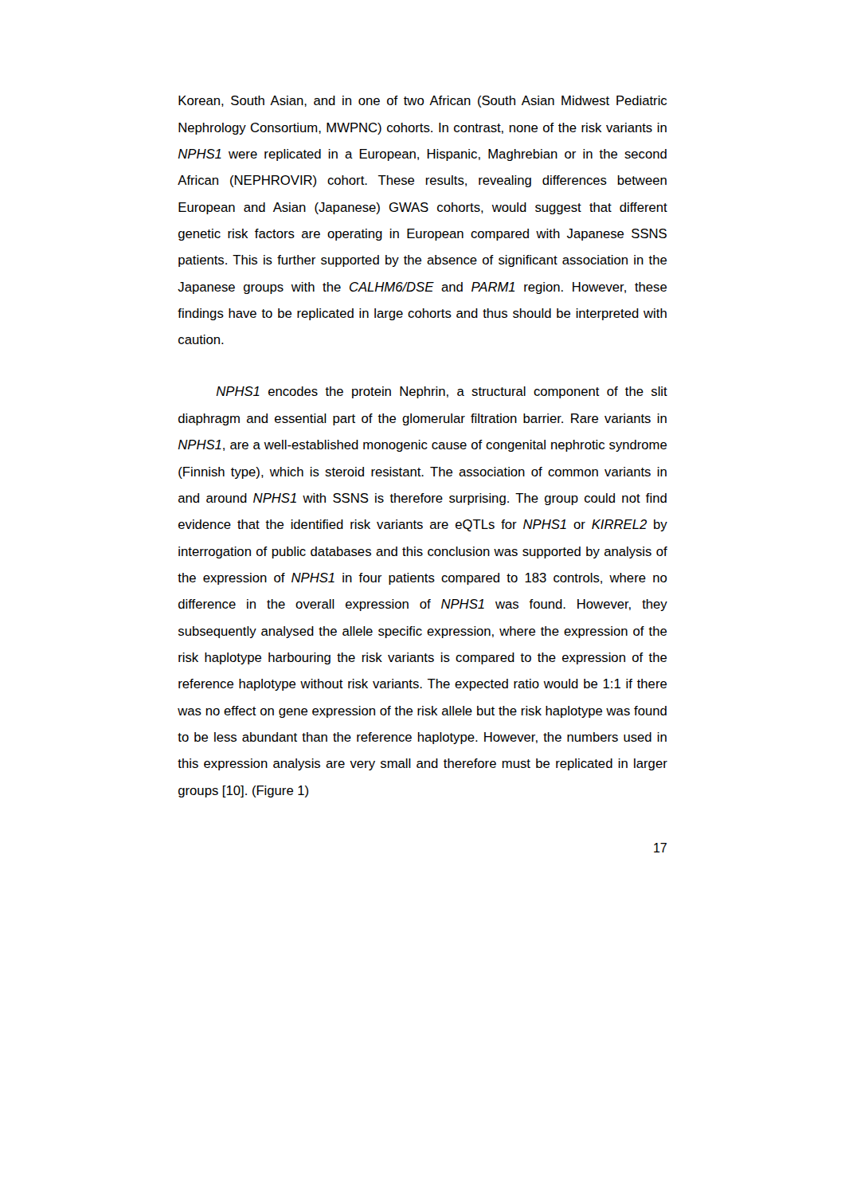Korean, South Asian, and in one of two African (South Asian Midwest Pediatric Nephrology Consortium, MWPNC) cohorts. In contrast, none of the risk variants in NPHS1 were replicated in a European, Hispanic, Maghrebian or in the second African (NEPHROVIR) cohort. These results, revealing differences between European and Asian (Japanese) GWAS cohorts, would suggest that different genetic risk factors are operating in European compared with Japanese SSNS patients. This is further supported by the absence of significant association in the Japanese groups with the CALHM6/DSE and PARM1 region. However, these findings have to be replicated in large cohorts and thus should be interpreted with caution.
NPHS1 encodes the protein Nephrin, a structural component of the slit diaphragm and essential part of the glomerular filtration barrier. Rare variants in NPHS1, are a well-established monogenic cause of congenital nephrotic syndrome (Finnish type), which is steroid resistant. The association of common variants in and around NPHS1 with SSNS is therefore surprising. The group could not find evidence that the identified risk variants are eQTLs for NPHS1 or KIRREL2 by interrogation of public databases and this conclusion was supported by analysis of the expression of NPHS1 in four patients compared to 183 controls, where no difference in the overall expression of NPHS1 was found. However, they subsequently analysed the allele specific expression, where the expression of the risk haplotype harbouring the risk variants is compared to the expression of the reference haplotype without risk variants. The expected ratio would be 1:1 if there was no effect on gene expression of the risk allele but the risk haplotype was found to be less abundant than the reference haplotype. However, the numbers used in this expression analysis are very small and therefore must be replicated in larger groups [10]. (Figure 1)
17